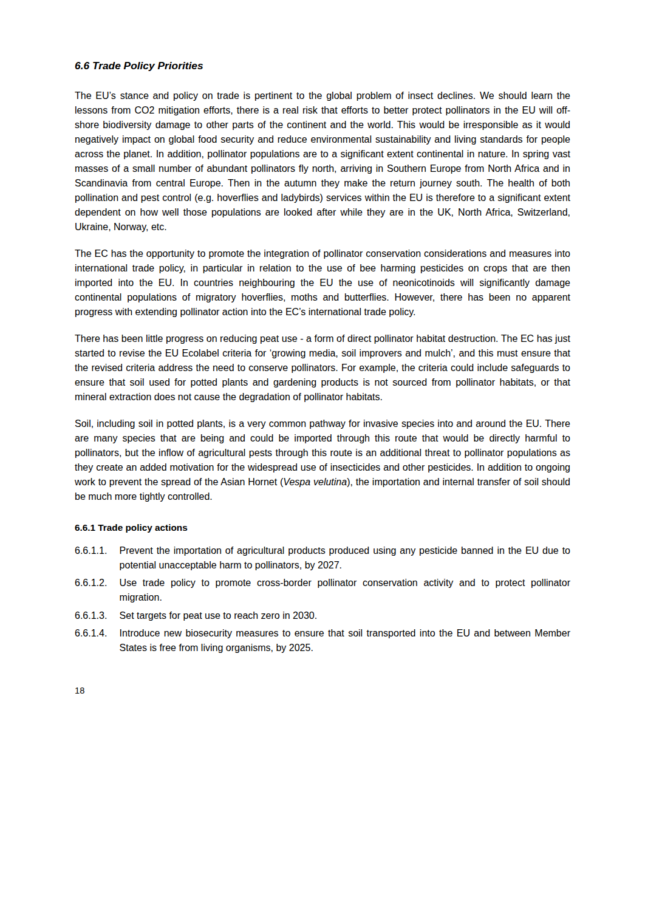6.6 Trade Policy Priorities
The EU’s stance and policy on trade is pertinent to the global problem of insect declines. We should learn the lessons from CO2 mitigation efforts, there is a real risk that efforts to better protect pollinators in the EU will off-shore biodiversity damage to other parts of the continent and the world. This would be irresponsible as it would negatively impact on global food security and reduce environmental sustainability and living standards for people across the planet. In addition, pollinator populations are to a significant extent continental in nature. In spring vast masses of a small number of abundant pollinators fly north, arriving in Southern Europe from North Africa and in Scandinavia from central Europe. Then in the autumn they make the return journey south. The health of both pollination and pest control (e.g. hoverflies and ladybirds) services within the EU is therefore to a significant extent dependent on how well those populations are looked after while they are in the UK, North Africa, Switzerland, Ukraine, Norway, etc.
The EC has the opportunity to promote the integration of pollinator conservation considerations and measures into international trade policy, in particular in relation to the use of bee harming pesticides on crops that are then imported into the EU. In countries neighbouring the EU the use of neonicotinoids will significantly damage continental populations of migratory hoverflies, moths and butterflies. However, there has been no apparent progress with extending pollinator action into the EC’s international trade policy.
There has been little progress on reducing peat use - a form of direct pollinator habitat destruction. The EC has just started to revise the EU Ecolabel criteria for ‘growing media, soil improvers and mulch’, and this must ensure that the revised criteria address the need to conserve pollinators. For example, the criteria could include safeguards to ensure that soil used for potted plants and gardening products is not sourced from pollinator habitats, or that mineral extraction does not cause the degradation of pollinator habitats.
Soil, including soil in potted plants, is a very common pathway for invasive species into and around the EU. There are many species that are being and could be imported through this route that would be directly harmful to pollinators, but the inflow of agricultural pests through this route is an additional threat to pollinator populations as they create an added motivation for the widespread use of insecticides and other pesticides. In addition to ongoing work to prevent the spread of the Asian Hornet (Vespa velutina), the importation and internal transfer of soil should be much more tightly controlled.
6.6.1 Trade policy actions
6.6.1.1. Prevent the importation of agricultural products produced using any pesticide banned in the EU due to potential unacceptable harm to pollinators, by 2027.
6.6.1.2. Use trade policy to promote cross-border pollinator conservation activity and to protect pollinator migration.
6.6.1.3. Set targets for peat use to reach zero in 2030.
6.6.1.4. Introduce new biosecurity measures to ensure that soil transported into the EU and between Member States is free from living organisms, by 2025.
18